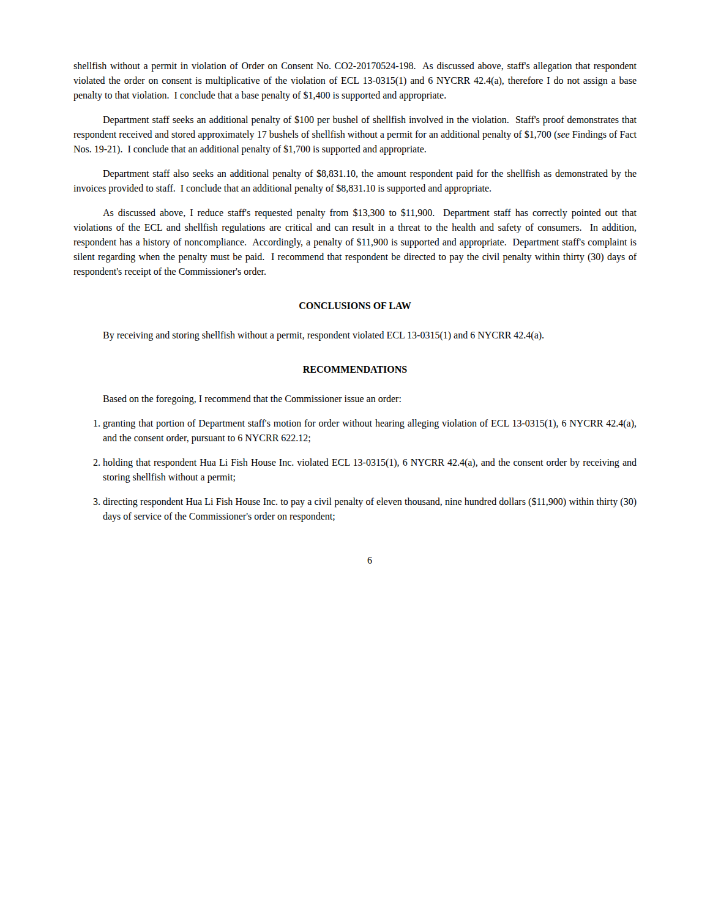shellfish without a permit in violation of Order on Consent No. CO2-20170524-198. As discussed above, staff's allegation that respondent violated the order on consent is multiplicative of the violation of ECL 13-0315(1) and 6 NYCRR 42.4(a), therefore I do not assign a base penalty to that violation. I conclude that a base penalty of $1,400 is supported and appropriate.
Department staff seeks an additional penalty of $100 per bushel of shellfish involved in the violation. Staff's proof demonstrates that respondent received and stored approximately 17 bushels of shellfish without a permit for an additional penalty of $1,700 (see Findings of Fact Nos. 19-21). I conclude that an additional penalty of $1,700 is supported and appropriate.
Department staff also seeks an additional penalty of $8,831.10, the amount respondent paid for the shellfish as demonstrated by the invoices provided to staff. I conclude that an additional penalty of $8,831.10 is supported and appropriate.
As discussed above, I reduce staff's requested penalty from $13,300 to $11,900. Department staff has correctly pointed out that violations of the ECL and shellfish regulations are critical and can result in a threat to the health and safety of consumers. In addition, respondent has a history of noncompliance. Accordingly, a penalty of $11,900 is supported and appropriate. Department staff's complaint is silent regarding when the penalty must be paid. I recommend that respondent be directed to pay the civil penalty within thirty (30) days of respondent's receipt of the Commissioner's order.
CONCLUSIONS OF LAW
By receiving and storing shellfish without a permit, respondent violated ECL 13-0315(1) and 6 NYCRR 42.4(a).
RECOMMENDATIONS
Based on the foregoing, I recommend that the Commissioner issue an order:
granting that portion of Department staff's motion for order without hearing alleging violation of ECL 13-0315(1), 6 NYCRR 42.4(a), and the consent order, pursuant to 6 NYCRR 622.12;
holding that respondent Hua Li Fish House Inc. violated ECL 13-0315(1), 6 NYCRR 42.4(a), and the consent order by receiving and storing shellfish without a permit;
directing respondent Hua Li Fish House Inc. to pay a civil penalty of eleven thousand, nine hundred dollars ($11,900) within thirty (30) days of service of the Commissioner's order on respondent;
6